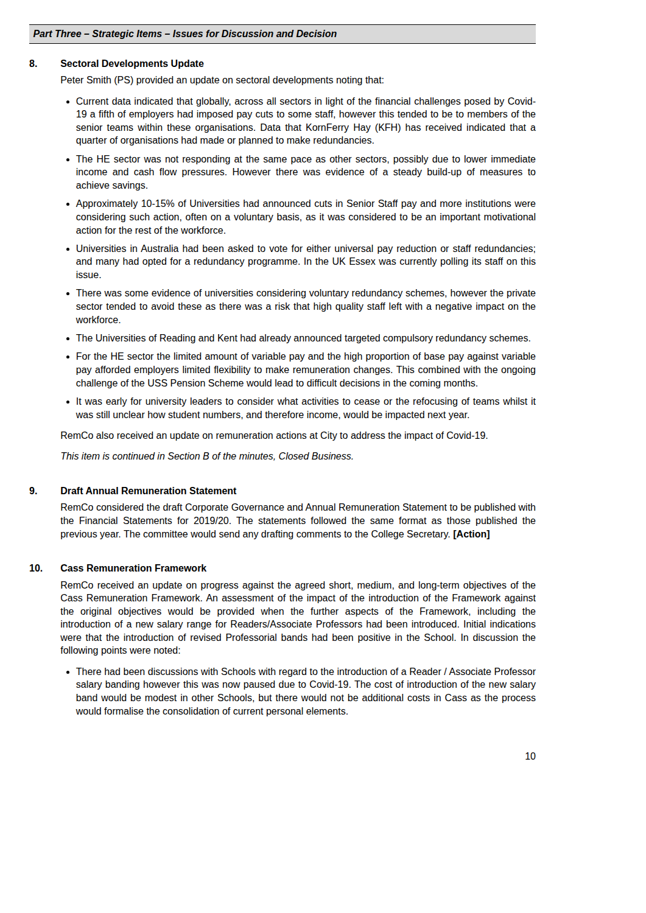Part Three – Strategic Items – Issues for Discussion and Decision
8.
Sectoral Developments Update
Peter Smith (PS) provided an update on sectoral developments noting that:
Current data indicated that globally, across all sectors in light of the financial challenges posed by Covid-19 a fifth of employers had imposed pay cuts to some staff, however this tended to be to members of the senior teams within these organisations. Data that KornFerry Hay (KFH) has received indicated that a quarter of organisations had made or planned to make redundancies.
The HE sector was not responding at the same pace as other sectors, possibly due to lower immediate income and cash flow pressures. However there was evidence of a steady build-up of measures to achieve savings.
Approximately 10-15% of Universities had announced cuts in Senior Staff pay and more institutions were considering such action, often on a voluntary basis, as it was considered to be an important motivational action for the rest of the workforce.
Universities in Australia had been asked to vote for either universal pay reduction or staff redundancies; and many had opted for a redundancy programme. In the UK Essex was currently polling its staff on this issue.
There was some evidence of universities considering voluntary redundancy schemes, however the private sector tended to avoid these as there was a risk that high quality staff left with a negative impact on the workforce.
The Universities of Reading and Kent had already announced targeted compulsory redundancy schemes.
For the HE sector the limited amount of variable pay and the high proportion of base pay against variable pay afforded employers limited flexibility to make remuneration changes. This combined with the ongoing challenge of the USS Pension Scheme would lead to difficult decisions in the coming months.
It was early for university leaders to consider what activities to cease or the refocusing of teams whilst it was still unclear how student numbers, and therefore income, would be impacted next year.
RemCo also received an update on remuneration actions at City to address the impact of Covid-19.
This item is continued in Section B of the minutes, Closed Business.
9.
Draft Annual Remuneration Statement
RemCo considered the draft Corporate Governance and Annual Remuneration Statement to be published with the Financial Statements for 2019/20. The statements followed the same format as those published the previous year. The committee would send any drafting comments to the College Secretary. [Action]
10.
Cass Remuneration Framework
RemCo received an update on progress against the agreed short, medium, and long-term objectives of the Cass Remuneration Framework. An assessment of the impact of the introduction of the Framework against the original objectives would be provided when the further aspects of the Framework, including the introduction of a new salary range for Readers/Associate Professors had been introduced. Initial indications were that the introduction of revised Professorial bands had been positive in the School. In discussion the following points were noted:
There had been discussions with Schools with regard to the introduction of a Reader / Associate Professor salary banding however this was now paused due to Covid-19. The cost of introduction of the new salary band would be modest in other Schools, but there would not be additional costs in Cass as the process would formalise the consolidation of current personal elements.
10